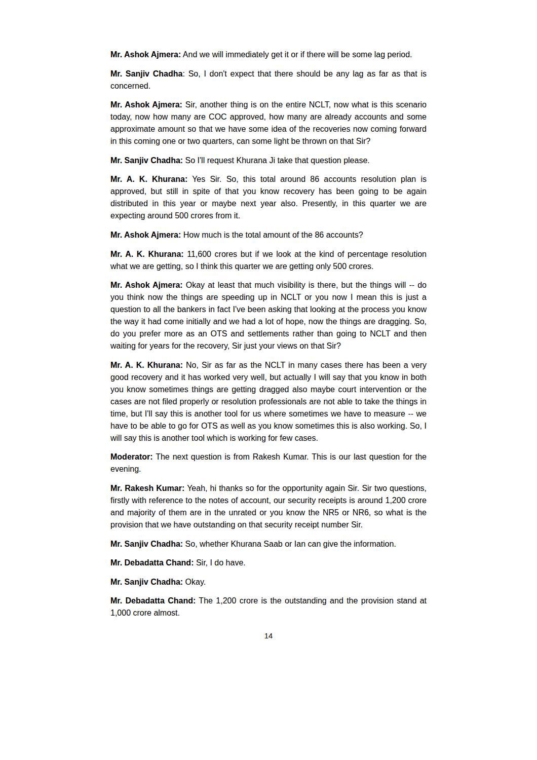Mr. Ashok Ajmera: And we will immediately get it or if there will be some lag period.
Mr. Sanjiv Chadha: So, I don't expect that there should be any lag as far as that is concerned.
Mr. Ashok Ajmera: Sir, another thing is on the entire NCLT, now what is this scenario today, now how many are COC approved, how many are already accounts and some approximate amount so that we have some idea of the recoveries now coming forward in this coming one or two quarters, can some light be thrown on that Sir?
Mr. Sanjiv Chadha: So I'll request Khurana Ji take that question please.
Mr. A. K. Khurana: Yes Sir. So, this total around 86 accounts resolution plan is approved, but still in spite of that you know recovery has been going to be again distributed in this year or maybe next year also. Presently, in this quarter we are expecting around 500 crores from it.
Mr. Ashok Ajmera: How much is the total amount of the 86 accounts?
Mr. A. K. Khurana: 11,600 crores but if we look at the kind of percentage resolution what we are getting, so I think this quarter we are getting only 500 crores.
Mr. Ashok Ajmera: Okay at least that much visibility is there, but the things will -- do you think now the things are speeding up in NCLT or you now I mean this is just a question to all the bankers in fact I've been asking that looking at the process you know the way it had come initially and we had a lot of hope, now the things are dragging. So, do you prefer more as an OTS and settlements rather than going to NCLT and then waiting for years for the recovery, Sir just your views on that Sir?
Mr. A. K. Khurana: No, Sir as far as the NCLT in many cases there has been a very good recovery and it has worked very well, but actually I will say that you know in both you know sometimes things are getting dragged also maybe court intervention or the cases are not filed properly or resolution professionals are not able to take the things in time, but I'll say this is another tool for us where sometimes we have to measure -- we have to be able to go for OTS as well as you know sometimes this is also working. So, I will say this is another tool which is working for few cases.
Moderator: The next question is from Rakesh Kumar. This is our last question for the evening.
Mr. Rakesh Kumar: Yeah, hi thanks so for the opportunity again Sir. Sir two questions, firstly with reference to the notes of account, our security receipts is around 1,200 crore and majority of them are in the unrated or you know the NR5 or NR6, so what is the provision that we have outstanding on that security receipt number Sir.
Mr. Sanjiv Chadha: So, whether Khurana Saab or Ian can give the information.
Mr. Debadatta Chand: Sir, I do have.
Mr. Sanjiv Chadha: Okay.
Mr. Debadatta Chand: The 1,200 crore is the outstanding and the provision stand at 1,000 crore almost.
14